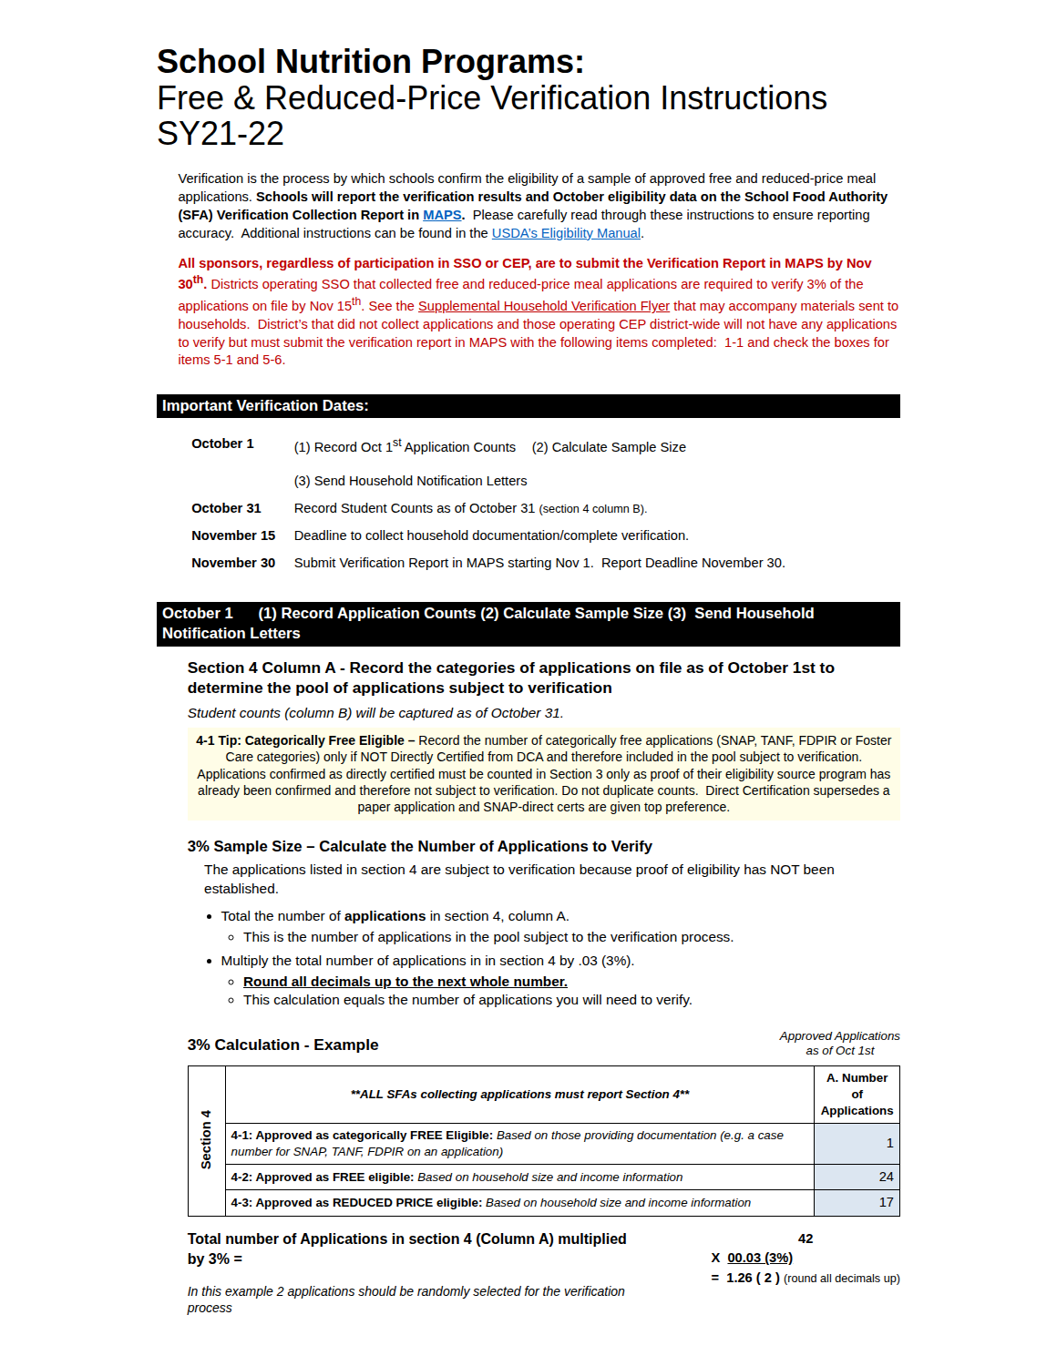School Nutrition Programs: Free & Reduced-Price Verification Instructions SY21-22
Verification is the process by which schools confirm the eligibility of a sample of approved free and reduced-price meal applications. Schools will report the verification results and October eligibility data on the School Food Authority (SFA) Verification Collection Report in MAPS. Please carefully read through these instructions to ensure reporting accuracy. Additional instructions can be found in the USDA’s Eligibility Manual.
All sponsors, regardless of participation in SSO or CEP, are to submit the Verification Report in MAPS by Nov 30th. Districts operating SSO that collected free and reduced-price meal applications are required to verify 3% of the applications on file by Nov 15th. See the Supplemental Household Verification Flyer that may accompany materials sent to households. District’s that did not collect applications and those operating CEP district-wide will not have any applications to verify but must submit the verification report in MAPS with the following items completed: 1-1 and check the boxes for items 5-1 and 5-6.
Important Verification Dates:
| October 1 | (1) Record Oct 1 st Application Counts (2) Calculate Sample Size (3) Send Household Notification Letters |
| October 31 | Record Student Counts as of October 31 (section 4 column B). |
| November 15 | Deadline to collect household documentation/complete verification. |
| November 30 | Submit Verification Report in MAPS starting Nov 1. Report Deadline November 30. |
October 1 (1) Record Application Counts (2) Calculate Sample Size (3) Send Household Notification Letters
Section 4 Column A - Record the categories of applications on file as of October 1st to determine the pool of applications subject to verification
Student counts (column B) will be captured as of October 31.
4-1 Tip: Categorically Free Eligible – Record the number of categorically free applications (SNAP, TANF, FDPIR or Foster Care categories) only if NOT Directly Certified from DCA and therefore included in the pool subject to verification. Applications confirmed as directly certified must be counted in Section 3 only as proof of their eligibility source program has already been confirmed and therefore not subject to verification. Do not duplicate counts. Direct Certification supersedes a paper application and SNAP-direct certs are given top preference.
3% Sample Size – Calculate the Number of Applications to Verify
The applications listed in section 4 are subject to verification because proof of eligibility has NOT been established.
Total the number of applications in section 4, column A.
This is the number of applications in the pool subject to the verification process.
Multiply the total number of applications in in section 4 by .03 (3%).
Round all decimals up to the next whole number.
This calculation equals the number of applications you will need to verify.
3% Calculation - Example Approved Applications
as of Oct 1st
| Section 4 | **ALL SFAs collecting applications must report Section 4** | A. Number of Applications |
| 4-1: Approved as categorically FREE Eligible: Based on those providing documentation (e.g. a case number for SNAP, TANF, FDPIR on an application) | 1 |
| 4-2: Approved as FREE eligible: Based on household size and income information | 24 |
| 4-3: Approved as REDUCED PRICE eligible: Based on household size and income information | 17 |
Total number of Applications in section 4 (Column A) multiplied by 3% = In this example 2 applications should be randomly selected for the verification process
42
X 00.03 (3%)
= 1.26 ( 2 ) (round all decimals up)
Note: the rotated label text in the table's first column in the source reads: "Students approved as FREE or REDUCED PRICE eligible through a household application"